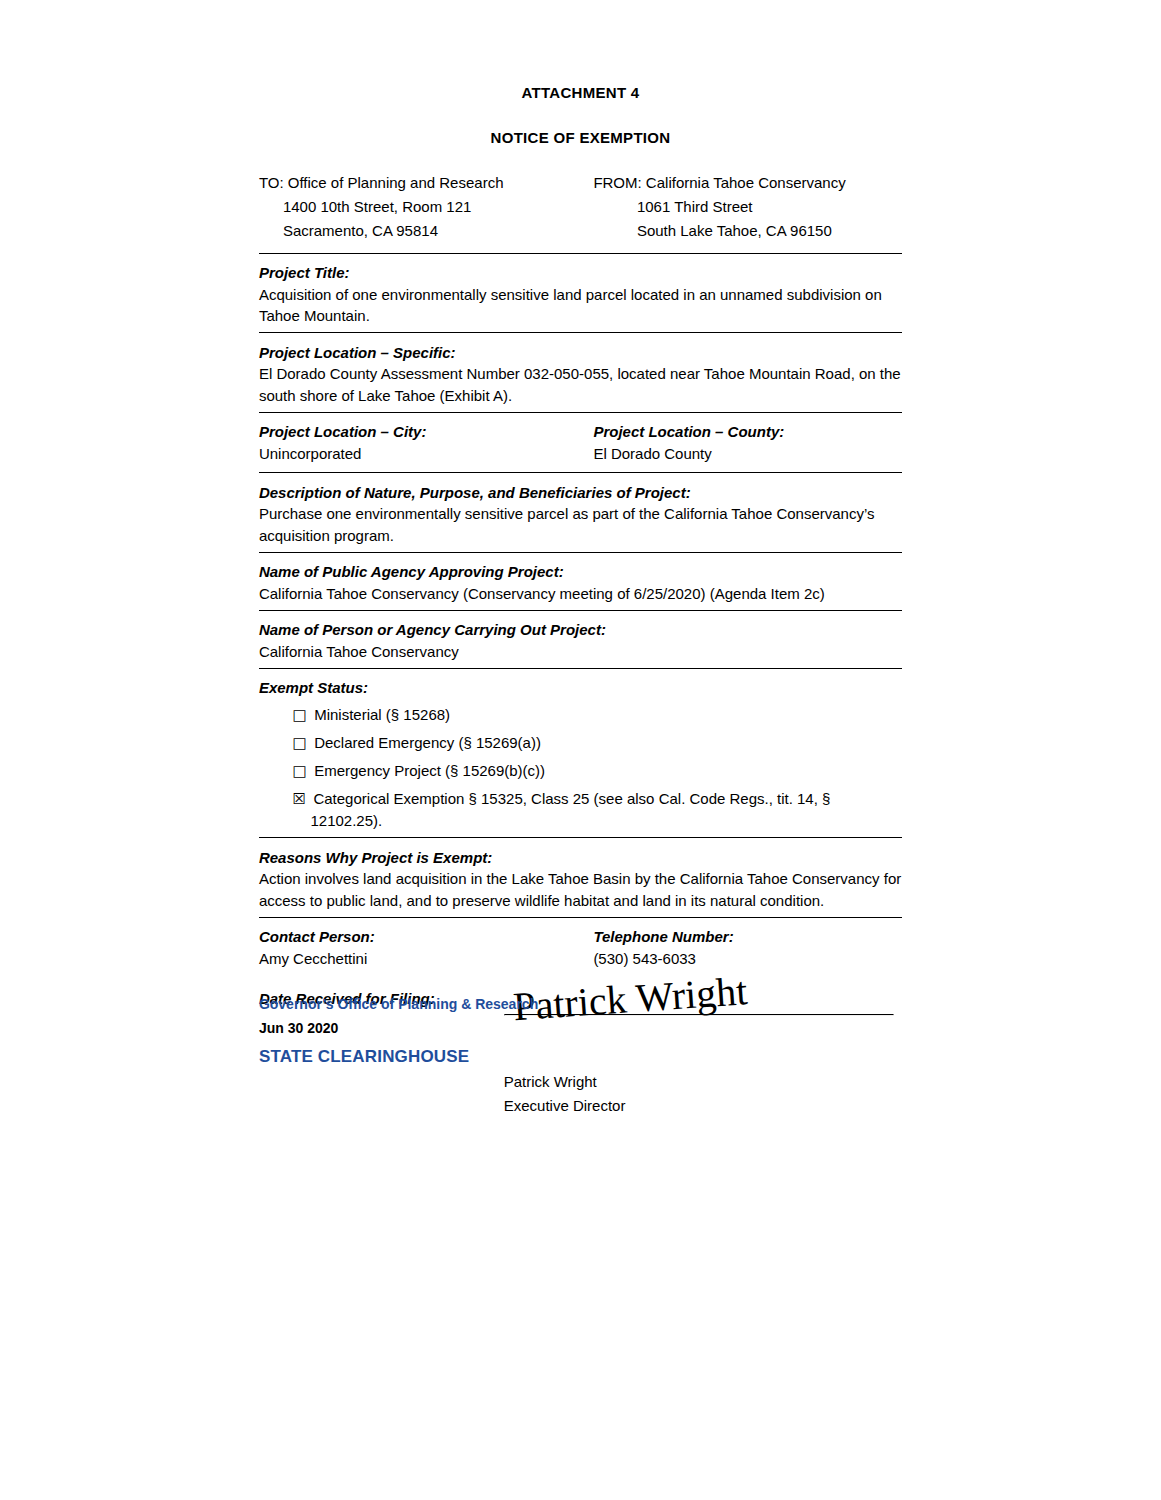ATTACHMENT 4
NOTICE OF EXEMPTION
TO: Office of Planning and Research
1400 10th Street, Room 121
Sacramento, CA 95814
FROM: California Tahoe Conservancy
1061 Third Street
South Lake Tahoe, CA 96150
Project Title:
Acquisition of one environmentally sensitive land parcel located in an unnamed subdivision on Tahoe Mountain.
Project Location – Specific:
El Dorado County Assessment Number 032-050-055, located near Tahoe Mountain Road, on the south shore of Lake Tahoe (Exhibit A).
Project Location – City:
Unincorporated
Project Location – County:
El Dorado County
Description of Nature, Purpose, and Beneficiaries of Project:
Purchase one environmentally sensitive parcel as part of the California Tahoe Conservancy’s acquisition program.
Name of Public Agency Approving Project:
California Tahoe Conservancy (Conservancy meeting of 6/25/2020) (Agenda Item 2c)
Name of Person or Agency Carrying Out Project:
California Tahoe Conservancy
Exempt Status:
□Ministerial (§ 15268)
□Declared Emergency (§ 15269(a))
□Emergency Project (§ 15269(b)(c))
☒Categorical Exemption § 15325, Class 25 (see also Cal. Code Regs., tit. 14, § 12102.25).
Reasons Why Project is Exempt:
Action involves land acquisition in the Lake Tahoe Basin by the California Tahoe Conservancy for access to public land, and to preserve wildlife habitat and land in its natural condition.
Contact Person:
Amy Cecchettini
Telephone Number:
(530) 543-6033
Date Received for Filing:
Patrick Wright
Patrick Wright
Executive Director
Governor’s Office of Planning & Research
Jun 30 2020
STATE CLEARINGHOUSE